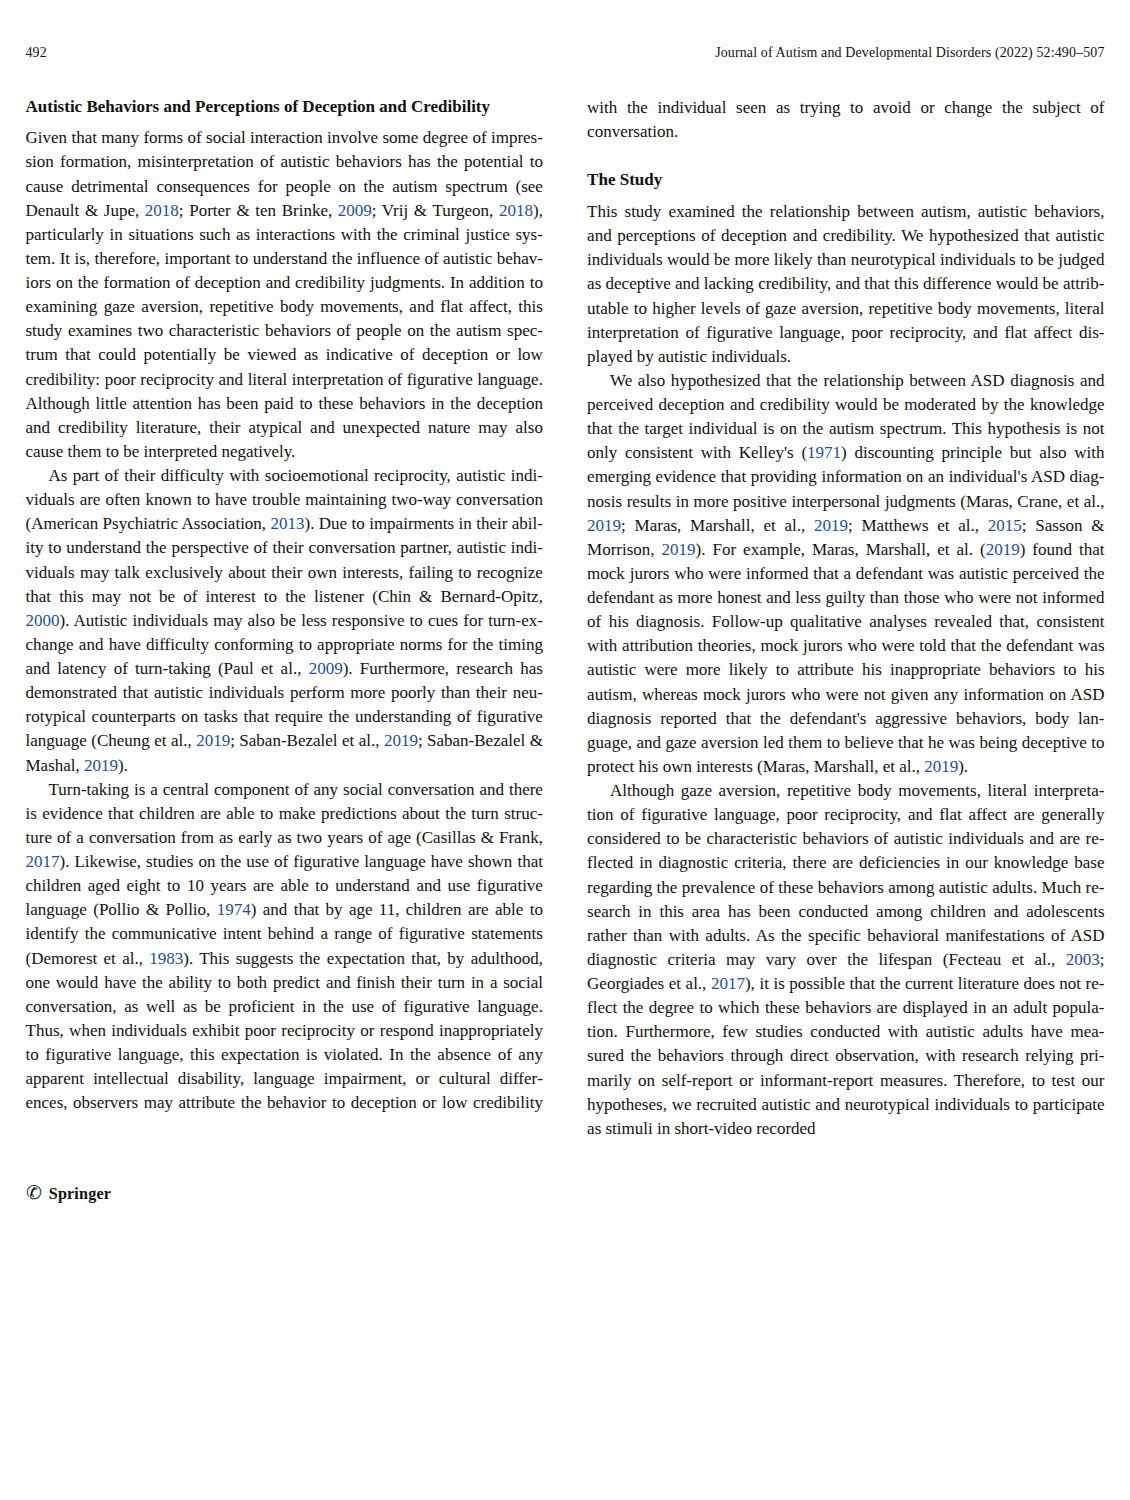492 Journal of Autism and Developmental Disorders (2022) 52:490–507
Autistic Behaviors and Perceptions of Deception and Credibility
Given that many forms of social interaction involve some degree of impression formation, misinterpretation of autistic behaviors has the potential to cause detrimental consequences for people on the autism spectrum (see Denault & Jupe, 2018; Porter & ten Brinke, 2009; Vrij & Turgeon, 2018), particularly in situations such as interactions with the criminal justice system. It is, therefore, important to understand the influence of autistic behaviors on the formation of deception and credibility judgments. In addition to examining gaze aversion, repetitive body movements, and flat affect, this study examines two characteristic behaviors of people on the autism spectrum that could potentially be viewed as indicative of deception or low credibility: poor reciprocity and literal interpretation of figurative language. Although little attention has been paid to these behaviors in the deception and credibility literature, their atypical and unexpected nature may also cause them to be interpreted negatively.
As part of their difficulty with socioemotional reciprocity, autistic individuals are often known to have trouble maintaining two-way conversation (American Psychiatric Association, 2013). Due to impairments in their ability to understand the perspective of their conversation partner, autistic individuals may talk exclusively about their own interests, failing to recognize that this may not be of interest to the listener (Chin & Bernard-Opitz, 2000). Autistic individuals may also be less responsive to cues for turn-exchange and have difficulty conforming to appropriate norms for the timing and latency of turn-taking (Paul et al., 2009). Furthermore, research has demonstrated that autistic individuals perform more poorly than their neurotypical counterparts on tasks that require the understanding of figurative language (Cheung et al., 2019; Saban-Bezalel et al., 2019; Saban-Bezalel & Mashal, 2019).
Turn-taking is a central component of any social conversation and there is evidence that children are able to make predictions about the turn structure of a conversation from as early as two years of age (Casillas & Frank, 2017). Likewise, studies on the use of figurative language have shown that children aged eight to 10 years are able to understand and use figurative language (Pollio & Pollio, 1974) and that by age 11, children are able to identify the communicative intent behind a range of figurative statements (Demorest et al., 1983). This suggests the expectation that, by adulthood, one would have the ability to both predict and finish their turn in a social conversation, as well as be proficient in the use of figurative language. Thus, when individuals exhibit poor reciprocity or respond inappropriately to figurative language, this expectation is violated. In the absence of any apparent intellectual disability, language impairment, or cultural differences, observers may attribute the behavior to deception or low credibility with the individual seen as trying to avoid or change the subject of conversation.
The Study
This study examined the relationship between autism, autistic behaviors, and perceptions of deception and credibility. We hypothesized that autistic individuals would be more likely than neurotypical individuals to be judged as deceptive and lacking credibility, and that this difference would be attributable to higher levels of gaze aversion, repetitive body movements, literal interpretation of figurative language, poor reciprocity, and flat affect displayed by autistic individuals.
We also hypothesized that the relationship between ASD diagnosis and perceived deception and credibility would be moderated by the knowledge that the target individual is on the autism spectrum. This hypothesis is not only consistent with Kelley's (1971) discounting principle but also with emerging evidence that providing information on an individual's ASD diagnosis results in more positive interpersonal judgments (Maras, Crane, et al., 2019; Maras, Marshall, et al., 2019; Matthews et al., 2015; Sasson & Morrison, 2019). For example, Maras, Marshall, et al. (2019) found that mock jurors who were informed that a defendant was autistic perceived the defendant as more honest and less guilty than those who were not informed of his diagnosis. Follow-up qualitative analyses revealed that, consistent with attribution theories, mock jurors who were told that the defendant was autistic were more likely to attribute his inappropriate behaviors to his autism, whereas mock jurors who were not given any information on ASD diagnosis reported that the defendant's aggressive behaviors, body language, and gaze aversion led them to believe that he was being deceptive to protect his own interests (Maras, Marshall, et al., 2019).
Although gaze aversion, repetitive body movements, literal interpretation of figurative language, poor reciprocity, and flat affect are generally considered to be characteristic behaviors of autistic individuals and are reflected in diagnostic criteria, there are deficiencies in our knowledge base regarding the prevalence of these behaviors among autistic adults. Much research in this area has been conducted among children and adolescents rather than with adults. As the specific behavioral manifestations of ASD diagnostic criteria may vary over the lifespan (Fecteau et al., 2003; Georgiades et al., 2017), it is possible that the current literature does not reflect the degree to which these behaviors are displayed in an adult population. Furthermore, few studies conducted with autistic adults have measured the behaviors through direct observation, with research relying primarily on self-report or informant-report measures. Therefore, to test our hypotheses, we recruited autistic and neurotypical individuals to participate as stimuli in short-video recorded
✆ Springer